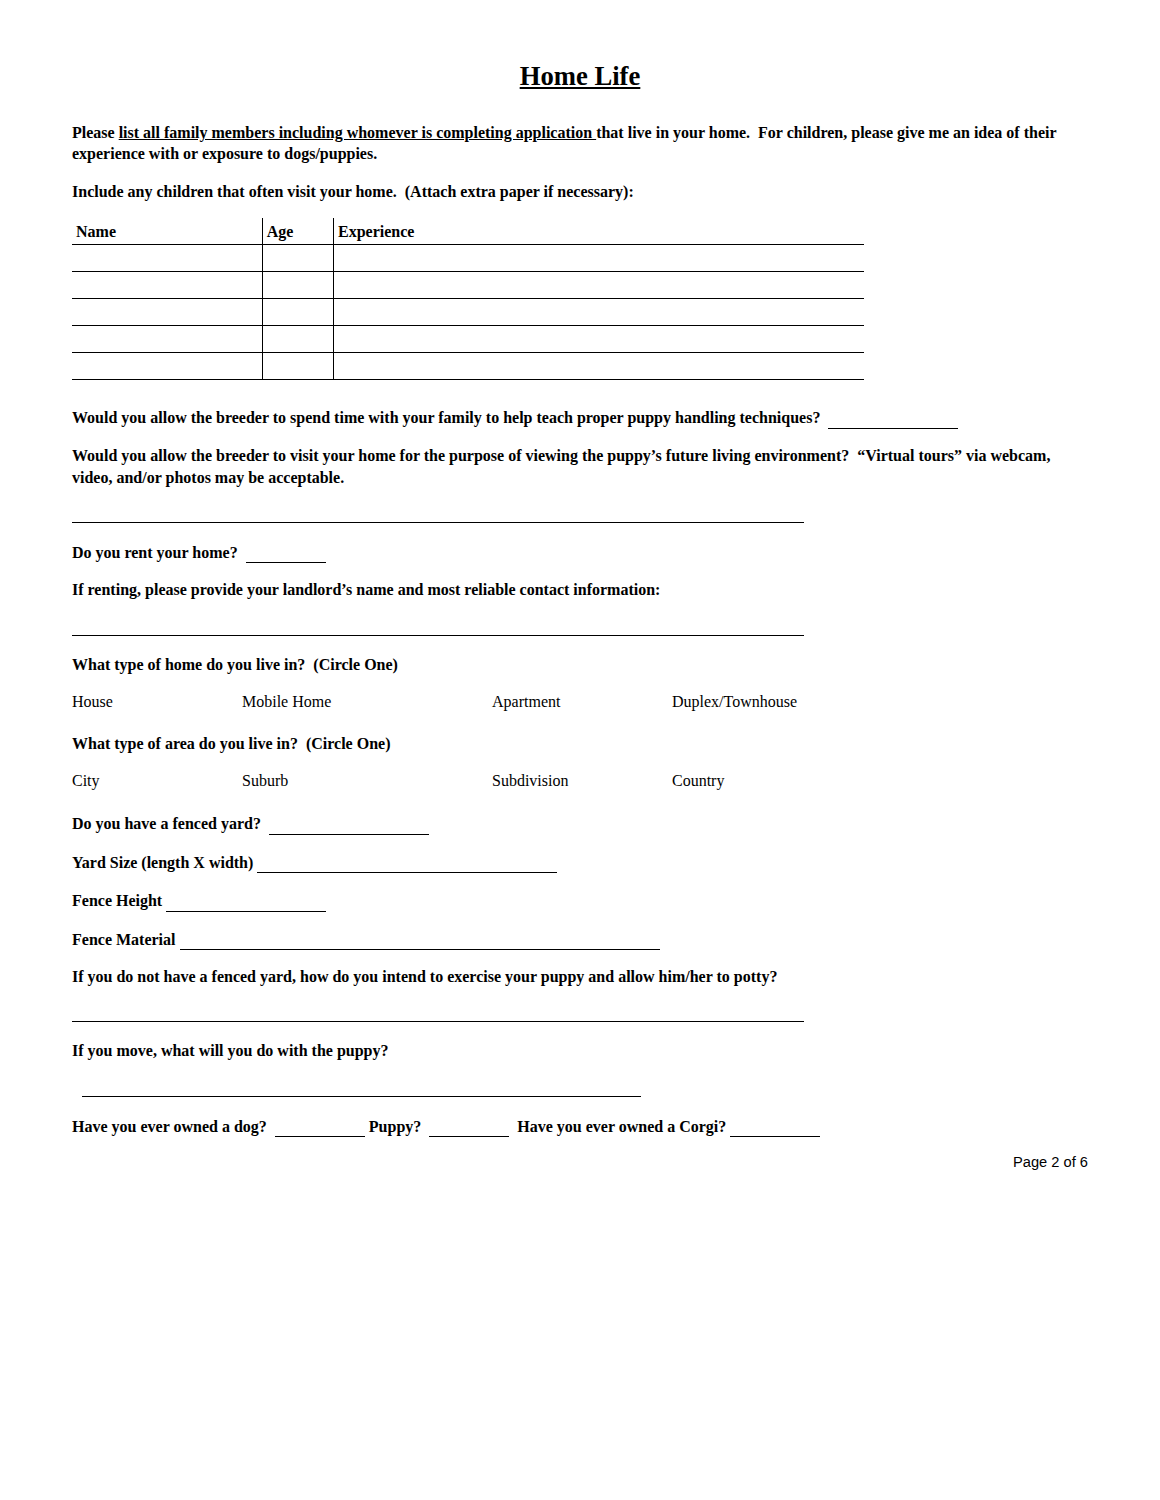Home Life
Please list all family members including whomever is completing application that live in your home. For children, please give me an idea of their experience with or exposure to dogs/puppies.
Include any children that often visit your home. (Attach extra paper if necessary):
| Name | Age | Experience |
| --- | --- | --- |
Would you allow the breeder to spend time with your family to help teach proper puppy handling techniques?
Would you allow the breeder to visit your home for the purpose of viewing the puppy’s future living environment? “Virtual tours” via webcam, video, and/or photos may be acceptable.
Do you rent your home?
If renting, please provide your landlord’s name and most reliable contact information:
What type of home do you live in? (Circle One)
House Mobile Home Apartment Duplex/Townhouse
What type of area do you live in? (Circle One)
City Suburb Subdivision Country
Do you have a fenced yard?
Yard Size (length X width)
Fence Height
Fence Material
If you do not have a fenced yard, how do you intend to exercise your puppy and allow him/her to potty?
If you move, what will you do with the puppy?
Have you ever owned a dog? Puppy? Have you ever owned a Corgi?
Page 2 of 6